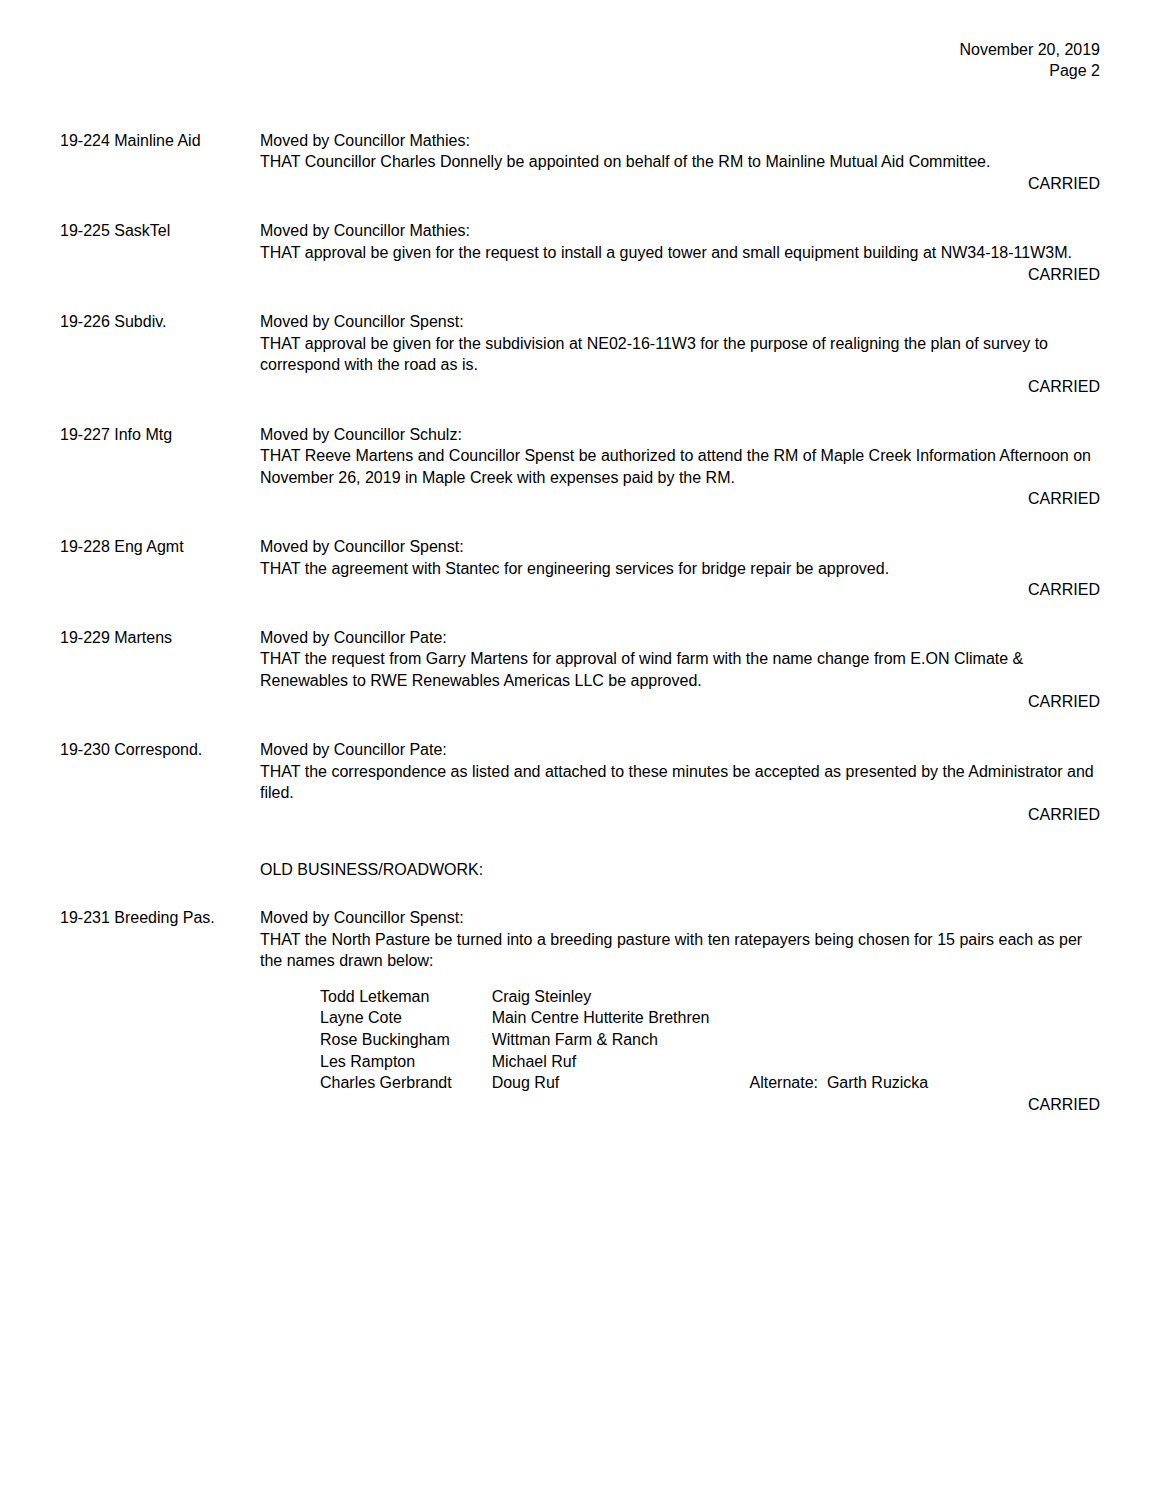November 20, 2019
Page 2
19-224 Mainline Aid
Moved by Councillor Mathies:
THAT Councillor Charles Donnelly be appointed on behalf of the RM to Mainline Mutual Aid Committee.
CARRIED
19-225 SaskTel
Moved by Councillor Mathies:
THAT approval be given for the request to install a guyed tower and small equipment building at NW34-18-11W3M.
CARRIED
19-226 Subdiv.
Moved by Councillor Spenst:
THAT approval be given for the subdivision at NE02-16-11W3 for the purpose of realigning the plan of survey to correspond with the road as is.
CARRIED
19-227 Info Mtg
Moved by Councillor Schulz:
THAT Reeve Martens and Councillor Spenst be authorized to attend the RM of Maple Creek Information Afternoon on November 26, 2019 in Maple Creek with expenses paid by the RM.
CARRIED
19-228 Eng Agmt
Moved by Councillor Spenst:
THAT the agreement with Stantec for engineering services for bridge repair be approved.
CARRIED
19-229 Martens
Moved by Councillor Pate:
THAT the request from Garry Martens for approval of wind farm with the name change from E.ON Climate & Renewables to RWE Renewables Americas LLC be approved.
CARRIED
19-230 Correspond.
Moved by Councillor Pate:
THAT the correspondence as listed and attached to these minutes be accepted as presented by the Administrator and filed.
CARRIED
OLD BUSINESS/ROADWORK:
19-231 Breeding Pas.
Moved by Councillor Spenst:
THAT the North Pasture be turned into a breeding pasture with ten ratepayers being chosen for 15 pairs each as per the names drawn below:
| Todd Letkeman | Craig Steinley | |
| Layne Cote | Main Centre Hutterite Brethren | |
| Rose Buckingham | Wittman Farm & Ranch | |
| Les Rampton | Michael Ruf | |
| Charles Gerbrandt | Doug Ruf | Alternate: Garth Ruzicka |
CARRIED